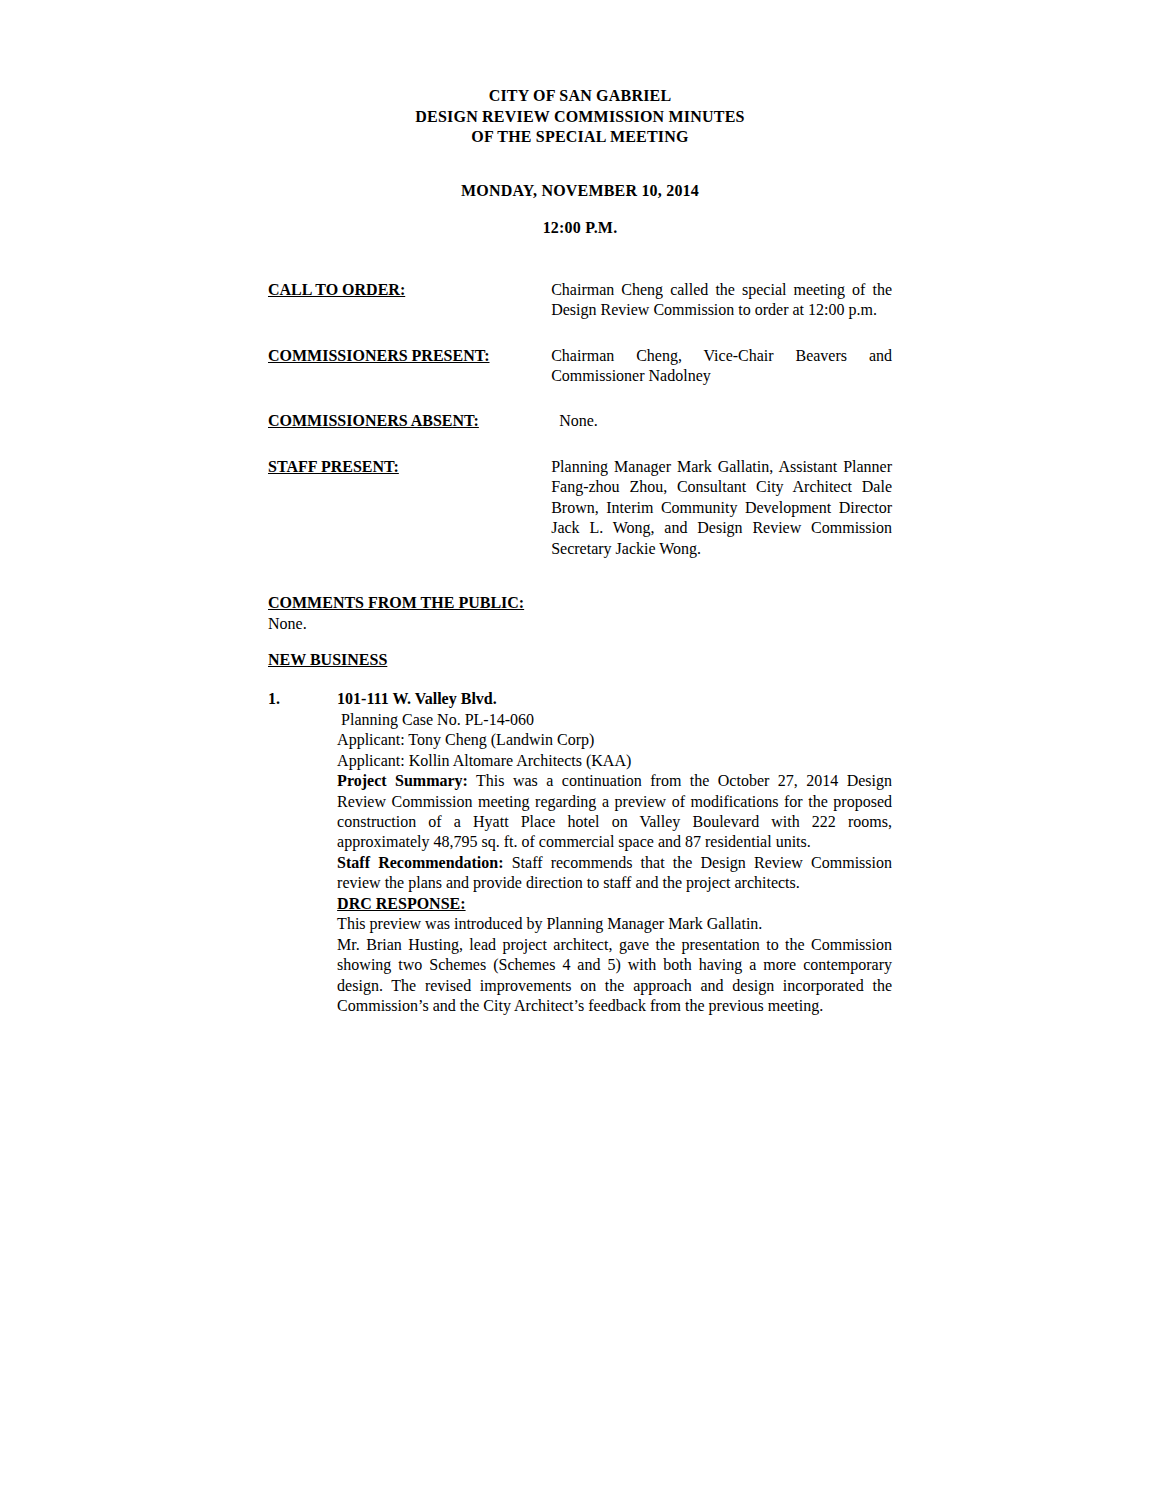CITY OF SAN GABRIEL
DESIGN REVIEW COMMISSION MINUTES
OF THE SPECIAL MEETING
MONDAY, NOVEMBER 10, 2014
12:00 P.M.
| CALL TO ORDER: | Chairman Cheng called the special meeting of the Design Review Commission to order at 12:00 p.m. |
| COMMISSIONERS PRESENT: | Chairman Cheng, Vice-Chair Beavers and Commissioner Nadolney |
| COMMISSIONERS ABSENT: | None. |
| STAFF PRESENT: | Planning Manager Mark Gallatin, Assistant Planner Fang-zhou Zhou, Consultant City Architect Dale Brown, Interim Community Development Director Jack L. Wong, and Design Review Commission Secretary Jackie Wong. |
COMMENTS FROM THE PUBLIC:
None.
NEW BUSINESS
1.
101-111 W. Valley Blvd.
Planning Case No. PL-14-060
Applicant: Tony Cheng (Landwin Corp)
Applicant: Kollin Altomare Architects (KAA)
Project Summary: This was a continuation from the October 27, 2014 Design Review Commission meeting regarding a preview of modifications for the proposed construction of a Hyatt Place hotel on Valley Boulevard with 222 rooms, approximately 48,795 sq. ft. of commercial space and 87 residential units.
Staff Recommendation: Staff recommends that the Design Review Commission review the plans and provide direction to staff and the project architects.
DRC RESPONSE:
This preview was introduced by Planning Manager Mark Gallatin.
Mr. Brian Husting, lead project architect, gave the presentation to the Commission showing two Schemes (Schemes 4 and 5) with both having a more contemporary design. The revised improvements on the approach and design incorporated the Commission’s and the City Architect’s feedback from the previous meeting.